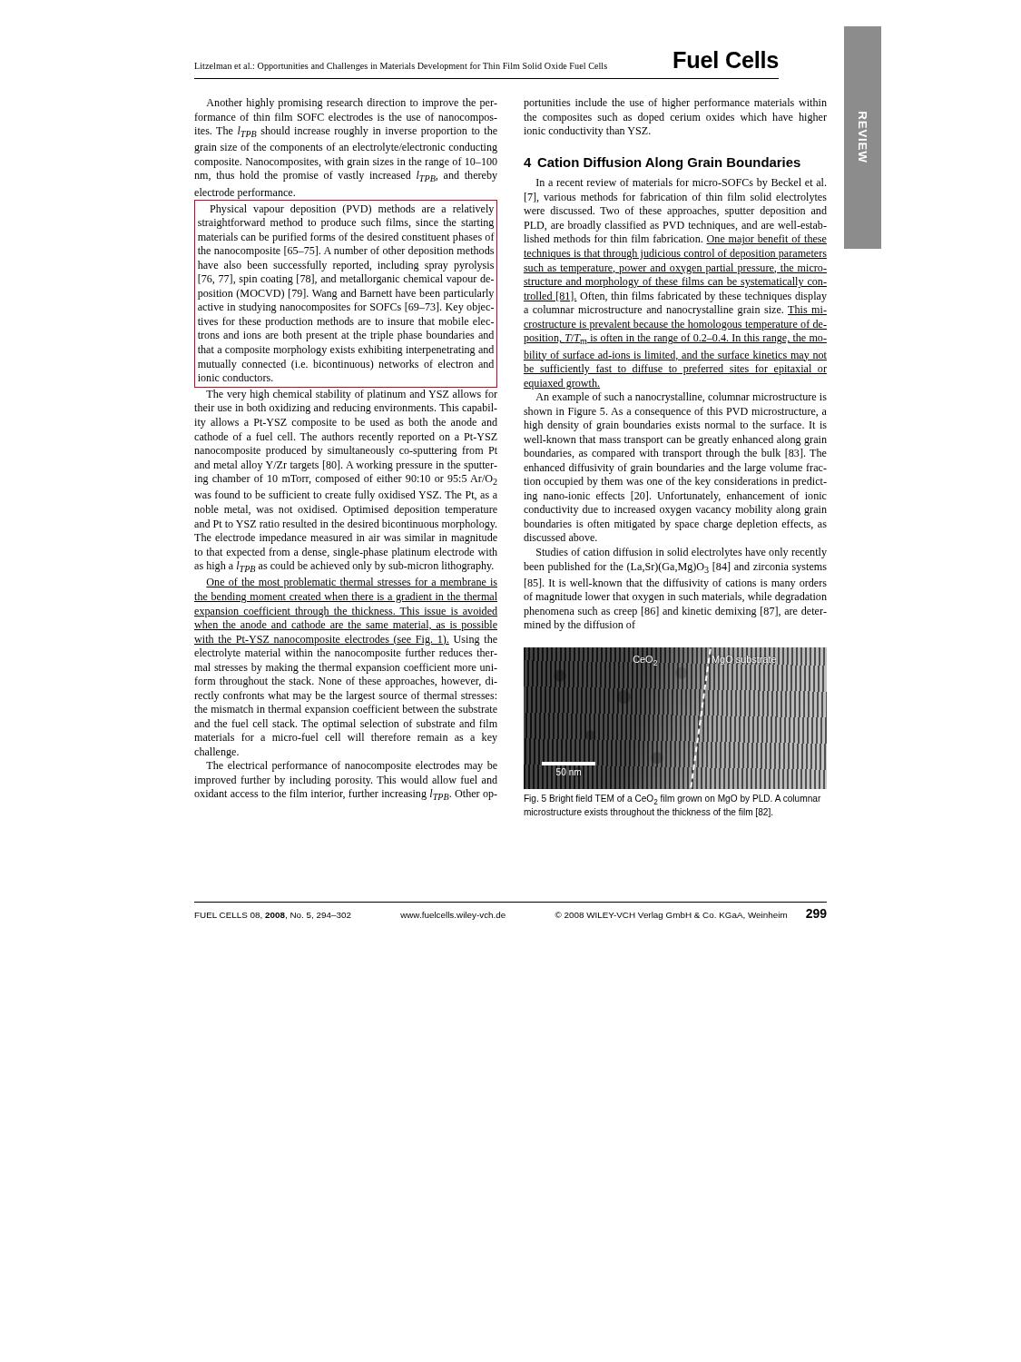REVIEW
Litzelman et al.: Opportunities and Challenges in Materials Development for Thin Film Solid Oxide Fuel Cells
Fuel Cells
Another highly promising research direction to improve the performance of thin film SOFC electrodes is the use of nanocomposites. The lTPB should increase roughly in inverse proportion to the grain size of the components of an electrolyte/electronic conducting composite. Nanocomposites, with grain sizes in the range of 10–100 nm, thus hold the promise of vastly increased lTPB, and thereby electrode performance. Physical vapour deposition (PVD) methods are a relatively straightforward method to produce such films, since the starting materials can be purified forms of the desired constituent phases of the nanocomposite [65–75]. A number of other deposition methods have also been successfully reported, including spray pyrolysis [76, 77], spin coating [78], and metallorganic chemical vapour deposition (MOCVD) [79]. Wang and Barnett have been particularly active in studying nanocomposites for SOFCs [69–73]. Key objectives for these production methods are to insure that mobile electrons and ions are both present at the triple phase boundaries and that a composite morphology exists exhibiting interpenetrating and mutually connected (i.e. bicontinuous) networks of electron and ionic conductors.
The very high chemical stability of platinum and YSZ allows for their use in both oxidizing and reducing environments. This capability allows a Pt-YSZ composite to be used as both the anode and cathode of a fuel cell. The authors recently reported on a Pt-YSZ nanocomposite produced by simultaneously co-sputtering from Pt and metal alloy Y/Zr targets [80]. A working pressure in the sputtering chamber of 10 mTorr, composed of either 90:10 or 95:5 Ar/O2 was found to be sufficient to create fully oxidised YSZ. The Pt, as a noble metal, was not oxidised. Optimised deposition temperature and Pt to YSZ ratio resulted in the desired bicontinuous morphology. The electrode impedance measured in air was similar in magnitude to that expected from a dense, single-phase platinum electrode with as high a lTPB as could be achieved only by sub-micron lithography.
One of the most problematic thermal stresses for a membrane is the bending moment created when there is a gradient in the thermal expansion coefficient through the thickness. This issue is avoided when the anode and cathode are the same material, as is possible with the Pt-YSZ nanocomposite electrodes (see Fig. 1). Using the electrolyte material within the nanocomposite further reduces thermal stresses by making the thermal expansion coefficient more uniform throughout the stack. None of these approaches, however, directly confronts what may be the largest source of thermal stresses: the mismatch in thermal expansion coefficient between the substrate and the fuel cell stack. The optimal selection of substrate and film materials for a micro-fuel cell will therefore remain as a key challenge.
The electrical performance of nanocomposite electrodes may be improved further by including porosity. This would allow fuel and oxidant access to the film interior, further increasing lTPB. Other opportunities include the use of higher performance materials within the composites such as doped cerium oxides which have higher ionic conductivity than YSZ.
4 Cation Diffusion Along Grain Boundaries
In a recent review of materials for micro-SOFCs by Beckel et al. [7], various methods for fabrication of thin film solid electrolytes were discussed. Two of these approaches, sputter deposition and PLD, are broadly classified as PVD techniques, and are well-established methods for thin film fabrication. One major benefit of these techniques is that through judicious control of deposition parameters such as temperature, power and oxygen partial pressure, the microstructure and morphology of these films can be systematically controlled [81]. Often, thin films fabricated by these techniques display a columnar microstructure and nanocrystalline grain size. This microstructure is prevalent because the homologous temperature of deposition, T/Tm is often in the range of 0.2–0.4. In this range, the mobility of surface ad-ions is limited, and the surface kinetics may not be sufficiently fast to diffuse to preferred sites for epitaxial or equiaxed growth.
An example of such a nanocrystalline, columnar microstructure is shown in Figure 5. As a consequence of this PVD microstructure, a high density of grain boundaries exists normal to the surface. It is well-known that mass transport can be greatly enhanced along grain boundaries, as compared with transport through the bulk [83]. The enhanced diffusivity of grain boundaries and the large volume fraction occupied by them was one of the key considerations in predicting nano-ionic effects [20]. Unfortunately, enhancement of ionic conductivity due to increased oxygen vacancy mobility along grain boundaries is often mitigated by space charge depletion effects, as discussed above.
Studies of cation diffusion in solid electrolytes have only recently been published for the (La,Sr)(Ga,Mg)O3 [84] and zirconia systems [85]. It is well-known that the diffusivity of cations is many orders of magnitude lower that oxygen in such materials, while degradation phenomena such as creep [86] and kinetic demixing [87], are determined by the diffusion of
CeO2
MgO substrate
50 nm
Fig. 5 Bright field TEM of a CeO2 film grown on MgO by PLD. A columnar microstructure exists throughout the thickness of the film [82].
FUEL CELLS 08, 2008, No. 5, 294–302
www.fuelcells.wiley-vch.de
© 2008 WILEY-VCH Verlag GmbH & Co. KGaA, Weinheim 299